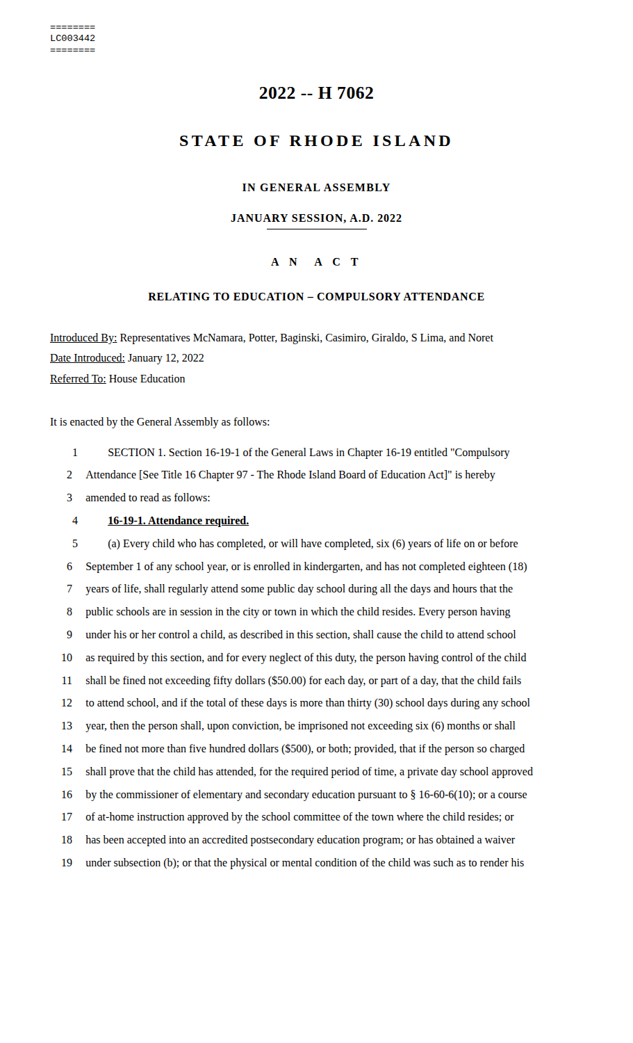========
LC003442
========
2022 -- H 7062
STATE OF RHODE ISLAND
IN GENERAL ASSEMBLY
JANUARY SESSION, A.D. 2022
A N A C T
RELATING TO EDUCATION – COMPULSORY ATTENDANCE
Introduced By: Representatives McNamara, Potter, Baginski, Casimiro, Giraldo, S Lima, and Noret
Date Introduced: January 12, 2022
Referred To: House Education
It is enacted by the General Assembly as follows:
SECTION 1. Section 16-19-1 of the General Laws in Chapter 16-19 entitled "Compulsory
Attendance [See Title 16 Chapter 97 - The Rhode Island Board of Education Act]" is hereby
amended to read as follows:
16-19-1. Attendance required.
(a) Every child who has completed, or will have completed, six (6) years of life on or before
September 1 of any school year, or is enrolled in kindergarten, and has not completed eighteen (18)
years of life, shall regularly attend some public day school during all the days and hours that the
public schools are in session in the city or town in which the child resides. Every person having
under his or her control a child, as described in this section, shall cause the child to attend school
as required by this section, and for every neglect of this duty, the person having control of the child
shall be fined not exceeding fifty dollars ($50.00) for each day, or part of a day, that the child fails
to attend school, and if the total of these days is more than thirty (30) school days during any school
year, then the person shall, upon conviction, be imprisoned not exceeding six (6) months or shall
be fined not more than five hundred dollars ($500), or both; provided, that if the person so charged
shall prove that the child has attended, for the required period of time, a private day school approved
by the commissioner of elementary and secondary education pursuant to § 16-60-6(10); or a course
of at-home instruction approved by the school committee of the town where the child resides; or
has been accepted into an accredited postsecondary education program; or has obtained a waiver
under subsection (b); or that the physical or mental condition of the child was such as to render his